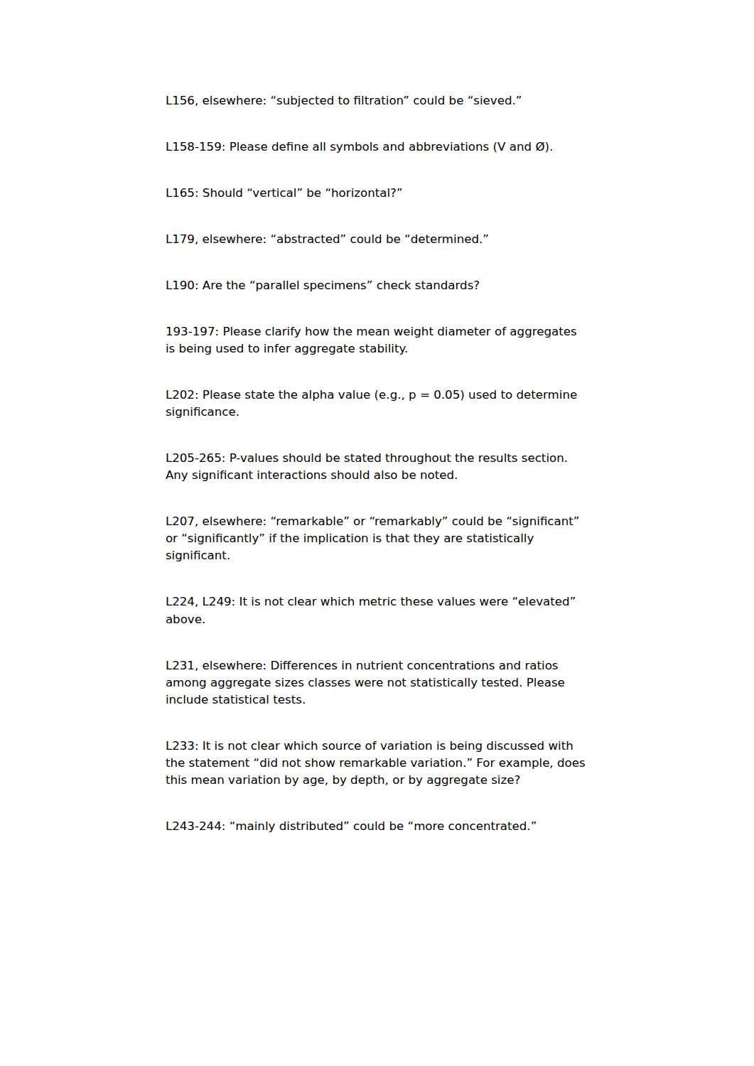L156, elsewhere: “subjected to filtration” could be “sieved.”
L158-159: Please define all symbols and abbreviations (V and Ø).
L165: Should “vertical” be “horizontal?”
L179, elsewhere: “abstracted” could be “determined.”
L190: Are the “parallel specimens” check standards?
193-197: Please clarify how the mean weight diameter of aggregates is being used to infer aggregate stability.
L202: Please state the alpha value (e.g., p = 0.05) used to determine significance.
L205-265: P-values should be stated throughout the results section. Any significant interactions should also be noted.
L207, elsewhere: “remarkable” or “remarkably” could be “significant” or “significantly” if the implication is that they are statistically significant.
L224, L249: It is not clear which metric these values were “elevated” above.
L231, elsewhere: Differences in nutrient concentrations and ratios among aggregate sizes classes were not statistically tested. Please include statistical tests.
L233: It is not clear which source of variation is being discussed with the statement “did not show remarkable variation.” For example, does this mean variation by age, by depth, or by aggregate size?
L243-244: “mainly distributed” could be “more concentrated.”